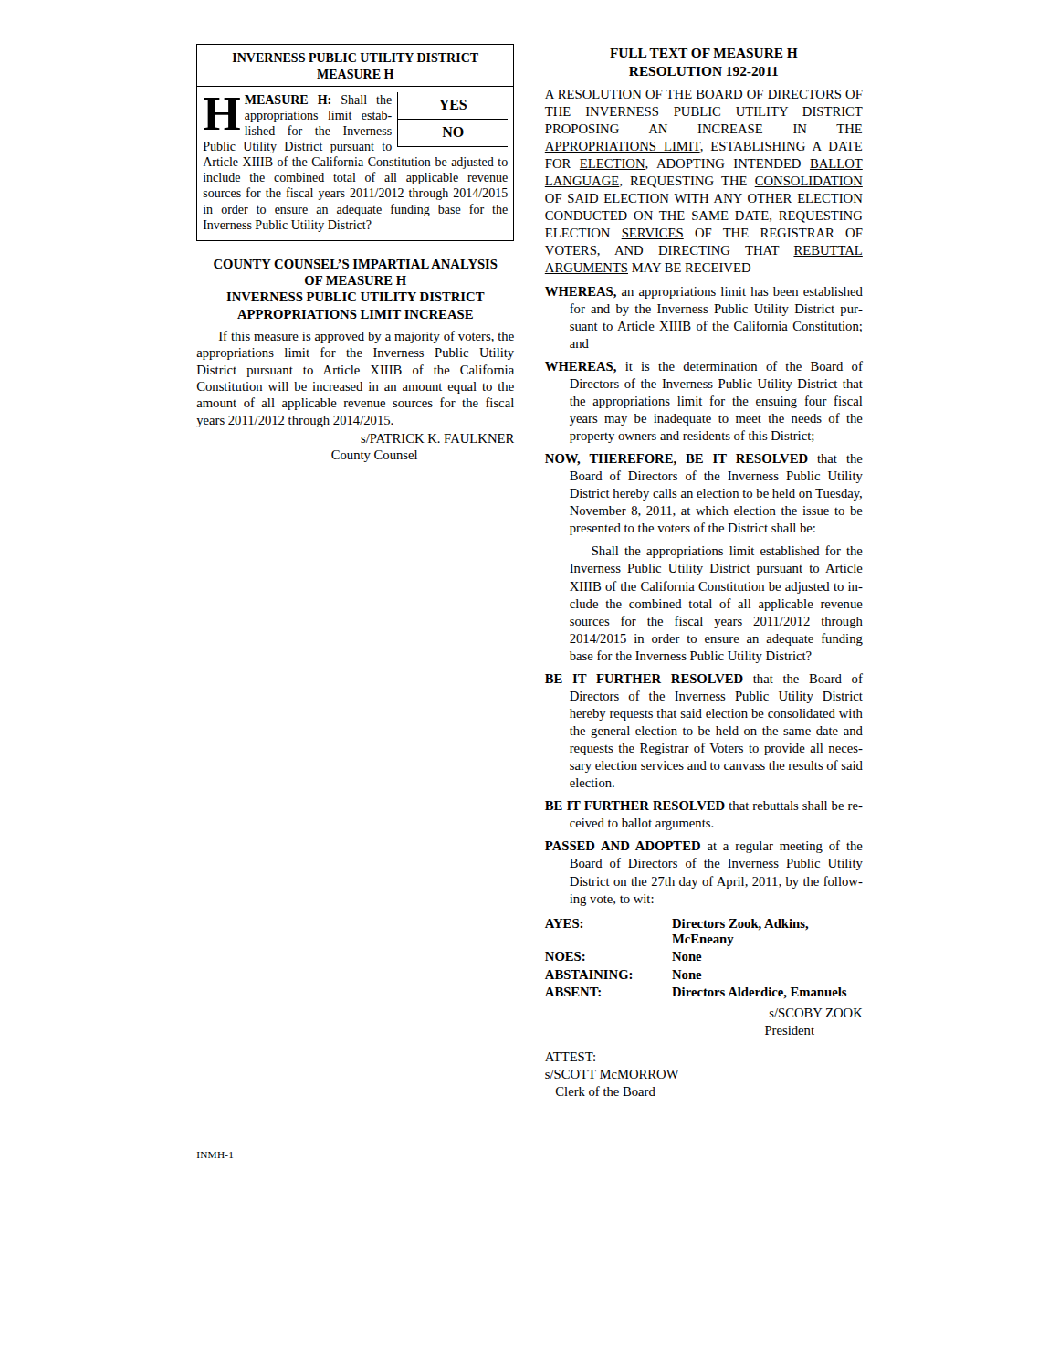INVERNESS PUBLIC UTILITY DISTRICT
MEASURE H
YES
NO
HMEASURE H: Shall the appropriations limit established for the Inverness Public Utility District pursuant to Article XIIIB of the California Constitution be adjusted to include the combined total of all applicable revenue sources for the fiscal years 2011/2012 through 2014/2015 in order to ensure an adequate funding base for the Inverness Public Utility District?
COUNTY COUNSEL’S IMPARTIAL ANALYSIS
OF MEASURE H
INVERNESS PUBLIC UTILITY DISTRICT
APPROPRIATIONS LIMIT INCREASE
If this measure is approved by a majority of voters, the appropriations limit for the Inverness Public Utility District pursuant to Article XIIIB of the California Constitution will be increased in an amount equal to the amount of all applicable revenue sources for the fiscal years 2011/2012 through 2014/2015.
s/PATRICK K. FAULKNER County Counsel
FULL TEXT OF MEASURE H
RESOLUTION 192-2011
A RESOLUTION OF THE BOARD OF DIRECTORS OF THE INVERNESS PUBLIC UTILITY DISTRICT PROPOSING AN INCREASE IN THE APPROPRIATIONS LIMIT, ESTABLISHING A DATE FOR ELECTION, ADOPTING INTENDED BALLOT LANGUAGE, REQUESTING THE CONSOLIDATION OF SAID ELECTION WITH ANY OTHER ELECTION CONDUCTED ON THE SAME DATE, REQUESTING ELECTION SERVICES OF THE REGISTRAR OF VOTERS, AND DIRECTING THAT REBUTTAL ARGUMENTS MAY BE RECEIVED
WHEREAS, an appropriations limit has been established for and by the Inverness Public Utility District pursuant to Article XIIIB of the California Constitution; and
WHEREAS, it is the determination of the Board of Directors of the Inverness Public Utility District that the appropriations limit for the ensuing four fiscal years may be inadequate to meet the needs of the property owners and residents of this District;
NOW, THEREFORE, BE IT RESOLVED that the Board of Directors of the Inverness Public Utility District hereby calls an election to be held on Tuesday, November 8, 2011, at which election the issue to be presented to the voters of the District shall be:
Shall the appropriations limit established for the Inverness Public Utility District pursuant to Article XIIIB of the California Constitution be adjusted to include the combined total of all applicable revenue sources for the fiscal years 2011/2012 through 2014/2015 in order to ensure an adequate funding base for the Inverness Public Utility District?
BE IT FURTHER RESOLVED that the Board of Directors of the Inverness Public Utility District hereby requests that said election be consolidated with the general election to be held on the same date and requests the Registrar of Voters to provide all necessary election services and to canvass the results of said election.
BE IT FURTHER RESOLVED that rebuttals shall be received to ballot arguments.
PASSED AND ADOPTED at a regular meeting of the Board of Directors of the Inverness Public Utility District on the 27th day of April, 2011, by the following vote, to wit:
| AYES: | Directors Zook, Adkins, McEneany |
| NOES: | None |
| ABSTAINING: | None |
| ABSENT: | Directors Alderdice, Emanuels |
s/SCOBY ZOOK President
ATTEST:
s/SCOTT McMORROW Clerk of the Board
INMH-1